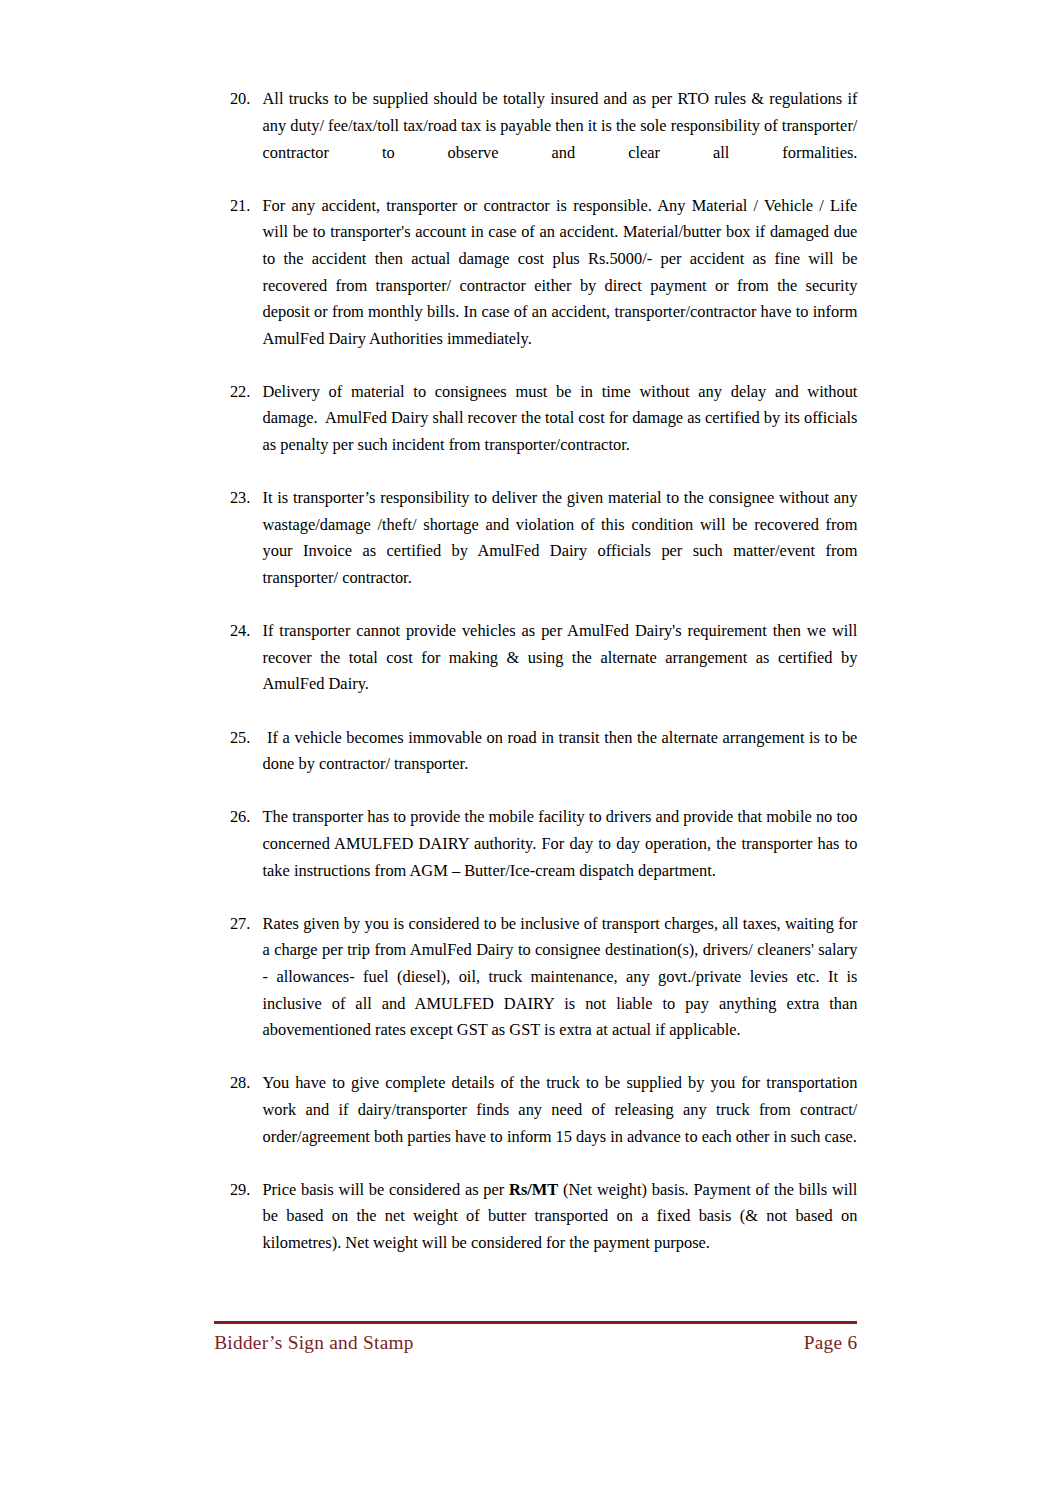All trucks to be supplied should be totally insured and as per RTO rules & regulations if any duty/ fee/tax/toll tax/road tax is payable then it is the sole responsibility of transporter/ contractor to observe and clear all formalities.
For any accident, transporter or contractor is responsible. Any Material / Vehicle / Life will be to transporter's account in case of an accident. Material/butter box if damaged due to the accident then actual damage cost plus Rs.5000/- per accident as fine will be recovered from transporter/ contractor either by direct payment or from the security deposit or from monthly bills. In case of an accident, transporter/contractor have to inform AmulFed Dairy Authorities immediately.
Delivery of material to consignees must be in time without any delay and without damage. AmulFed Dairy shall recover the total cost for damage as certified by its officials as penalty per such incident from transporter/contractor.
It is transporter’s responsibility to deliver the given material to the consignee without any wastage/damage /theft/ shortage and violation of this condition will be recovered from your Invoice as certified by AmulFed Dairy officials per such matter/event from transporter/ contractor.
If transporter cannot provide vehicles as per AmulFed Dairy's requirement then we will recover the total cost for making & using the alternate arrangement as certified by AmulFed Dairy.
If a vehicle becomes immovable on road in transit then the alternate arrangement is to be done by contractor/ transporter.
The transporter has to provide the mobile facility to drivers and provide that mobile no too concerned AMULFED DAIRY authority. For day to day operation, the transporter has to take instructions from AGM – Butter/Ice-cream dispatch department.
Rates given by you is considered to be inclusive of transport charges, all taxes, waiting for a charge per trip from AmulFed Dairy to consignee destination(s), drivers/ cleaners' salary - allowances- fuel (diesel), oil, truck maintenance, any govt./private levies etc. It is inclusive of all and AMULFED DAIRY is not liable to pay anything extra than abovementioned rates except GST as GST is extra at actual if applicable.
You have to give complete details of the truck to be supplied by you for transportation work and if dairy/transporter finds any need of releasing any truck from contract/ order/agreement both parties have to inform 15 days in advance to each other in such case.
Price basis will be considered as per Rs/MT (Net weight) basis. Payment of the bills will be based on the net weight of butter transported on a fixed basis (& not based on kilometres). Net weight will be considered for the payment purpose.
Bidder’s Sign and Stamp Page 6